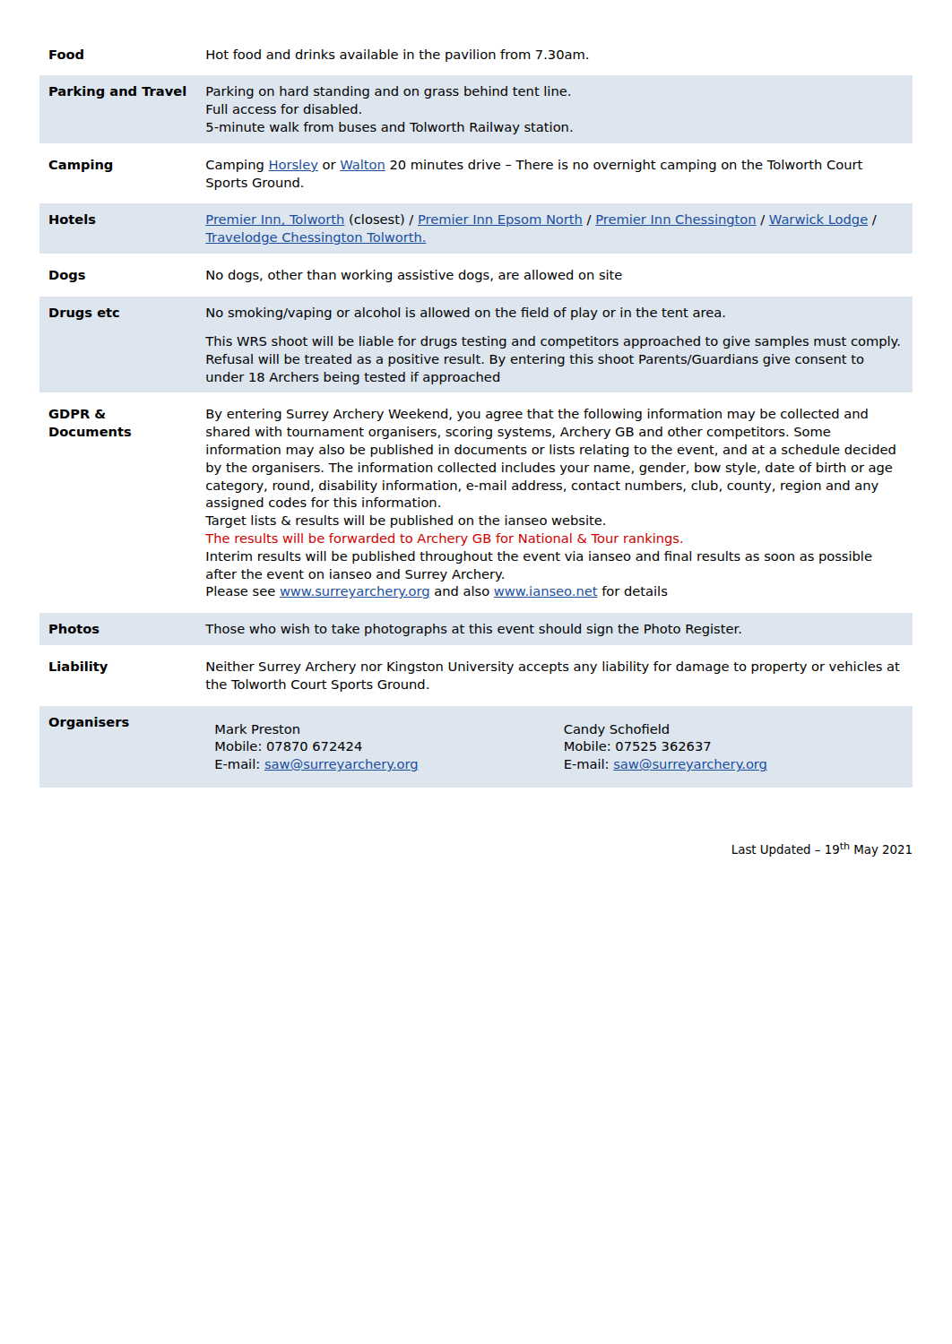| Food | Hot food and drinks available in the pavilion from 7.30am. |
| Parking and Travel | Parking on hard standing and on grass behind tent line. Full access for disabled. 5-minute walk from buses and Tolworth Railway station. |
| Camping | Camping Horsley or Walton 20 minutes drive – There is no overnight camping on the Tolworth Court Sports Ground. |
| Hotels | Premier Inn, Tolworth (closest) / Premier Inn Epsom North / Premier Inn Chessington / Warwick Lodge / Travelodge Chessington Tolworth. |
| Dogs | No dogs, other than working assistive dogs, are allowed on site |
| Drugs etc | No smoking/vaping or alcohol is allowed on the field of play or in the tent area. This WRS shoot will be liable for drugs testing and competitors approached to give samples must comply. Refusal will be treated as a positive result. By entering this shoot Parents/Guardians give consent to under 18 Archers being tested if approached |
| GDPR & Documents | By entering Surrey Archery Weekend, you agree that the following information may be collected and shared with tournament organisers, scoring systems, Archery GB and other competitors. Some information may also be published in documents or lists relating to the event, and at a schedule decided by the organisers. The information collected includes your name, gender, bow style, date of birth or age category, round, disability information, e-mail address, contact numbers, club, county, region and any assigned codes for this information. Target lists & results will be published on the ianseo website. The results will be forwarded to Archery GB for National & Tour rankings. Interim results will be published throughout the event via ianseo and final results as soon as possible after the event on ianseo and Surrey Archery. Please see www.surreyarchery.org and also www.ianseo.net for details |
| Photos | Those who wish to take photographs at this event should sign the Photo Register. |
| Liability | Neither Surrey Archery nor Kingston University accepts any liability for damage to property or vehicles at the Tolworth Court Sports Ground. |
| Organisers | / Mark Preston Mobile: 07870 672424 E-mail: saw@surreyarchery.org / Candy Schofield Mobile: 07525 362637 E-mail: saw@surreyarchery.org / |
Last Updated – 19th May 2021